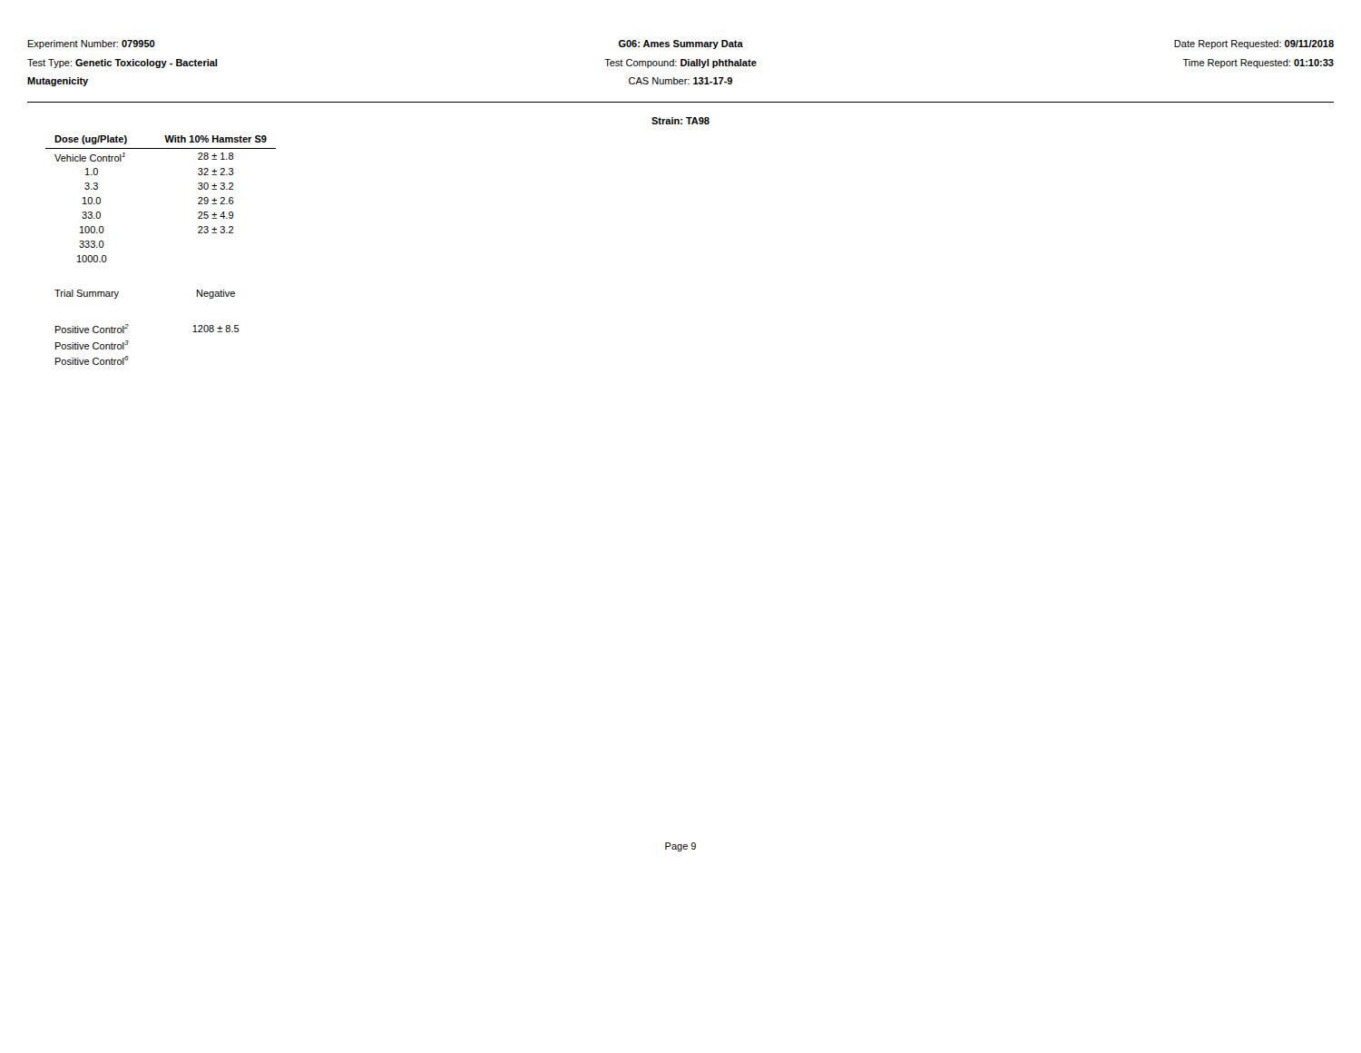Experiment Number: 079950
Test Type: Genetic Toxicology - Bacterial
Mutagenicity
G06: Ames Summary Data
Test Compound: Diallyl phthalate
CAS Number: 131-17-9
Date Report Requested: 09/11/2018
Time Report Requested: 01:10:33
Strain: TA98
| Dose (ug/Plate) | With 10% Hamster S9 |
| --- | --- |
| Vehicle Control 1 | 28 ± 1.8 |
| 1.0 | 32 ± 2.3 |
| 3.3 | 30 ± 3.2 |
| 10.0 | 29 ± 2.6 |
| 33.0 | 25 ± 4.9 |
| 100.0 | 23 ± 3.2 |
| 333.0 | |
| 1000.0 | |
| Trial Summary | Negative |
| Positive Control 2 | 1208 ± 8.5 |
| Positive Control 3 | |
| Positive Control 6 | |
Page 9